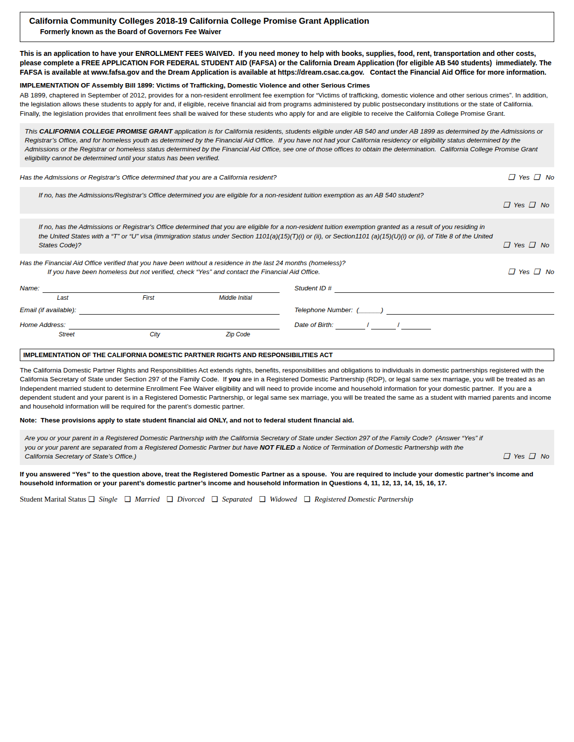California Community Colleges 2018-19 California College Promise Grant Application
Formerly known as the Board of Governors Fee Waiver
This is an application to have your ENROLLMENT FEES WAIVED. If you need money to help with books, supplies, food, rent, transportation and other costs, please complete a FREE APPLICATION FOR FEDERAL STUDENT AID (FAFSA) or the California Dream Application (for eligible AB 540 students) immediately. The FAFSA is available at www.fafsa.gov and the Dream Application is available at https://dream.csac.ca.gov. Contact the Financial Aid Office for more information.
IMPLEMENTATION OF Assembly Bill 1899: Victims of Trafficking, Domestic Violence and other Serious Crimes
AB 1899, chaptered in September of 2012, provides for a non-resident enrollment fee exemption for “Victims of trafficking, domestic violence and other serious crimes”. In addition, the legislation allows these students to apply for and, if eligible, receive financial aid from programs administered by public postsecondary institutions or the state of California. Finally, the legislation provides that enrollment fees shall be waived for these students who apply for and are eligible to receive the California College Promise Grant.
This CALIFORNIA COLLEGE PROMISE GRANT application is for California residents, students eligible under AB 540 and under AB 1899 as determined by the Admissions or Registrar’s Office, and for homeless youth as determined by the Financial Aid Office. If you have not had your California residency or eligibility status determined by the Admissions or the Registrar or homeless status determined by the Financial Aid Office, see one of those offices to obtain the determination. California College Promise Grant eligibility cannot be determined until your status has been verified.
Has the Admissions or Registrar's Office determined that you are a California resident?
❑ Yes ❑ No
If no, has the Admissions/Registrar's Office determined you are eligible for a non-resident tuition exemption as an AB 540 student?
❑ Yes ❑ No
If no, has the Admissions or Registrar's Office determined that you are eligible for a non-resident tuition exemption granted as a result of you residing in the United States with a “T” or “U” visa (immigration status under Section 1101(a)(15)(T)(i) or (ii), or Section1101 (a)(15)(U)(i) or (ii), of Title 8 of the United States Code)?
❑ Yes ❑ No
Has the Financial Aid Office verified that you have been without a residence in the last 24 months (homeless)?
If you have been homeless but not verified, check “Yes” and contact the Financial Aid Office.
❑ Yes ❑ No
Name:
Last First Middle Initial
Student ID #
Email (if available):
Telephone Number: (______)
Home Address:
Street City Zip Code
Date of Birth: / /
IMPLEMENTATION OF THE CALIFORNIA DOMESTIC PARTNER RIGHTS AND RESPONSIBILITIES ACT
The California Domestic Partner Rights and Responsibilities Act extends rights, benefits, responsibilities and obligations to individuals in domestic partnerships registered with the California Secretary of State under Section 297 of the Family Code. If you are in a Registered Domestic Partnership (RDP), or legal same sex marriage, you will be treated as an Independent married student to determine Enrollment Fee Waiver eligibility and will need to provide income and household information for your domestic partner. If you are a dependent student and your parent is in a Registered Domestic Partnership, or legal same sex marriage, you will be treated the same as a student with married parents and income and household information will be required for the parent’s domestic partner.
Note: These provisions apply to state student financial aid ONLY, and not to federal student financial aid.
Are you or your parent in a Registered Domestic Partnership with the California Secretary of State under Section 297 of the Family Code? (Answer “Yes” if you or your parent are separated from a Registered Domestic Partner but have NOT FILED a Notice of Termination of Domestic Partnership with the California Secretary of State’s Office.)
❑ Yes ❑ No
If you answered “Yes” to the question above, treat the Registered Domestic Partner as a spouse. You are required to include your domestic partner’s income and household information or your parent’s domestic partner’s income and household information in Questions 4, 11, 12, 13, 14, 15, 16, 17.
Student Marital Status ❑Single ❑Married ❑Divorced ❑Separated ❑Widowed ❑Registered Domestic Partnership